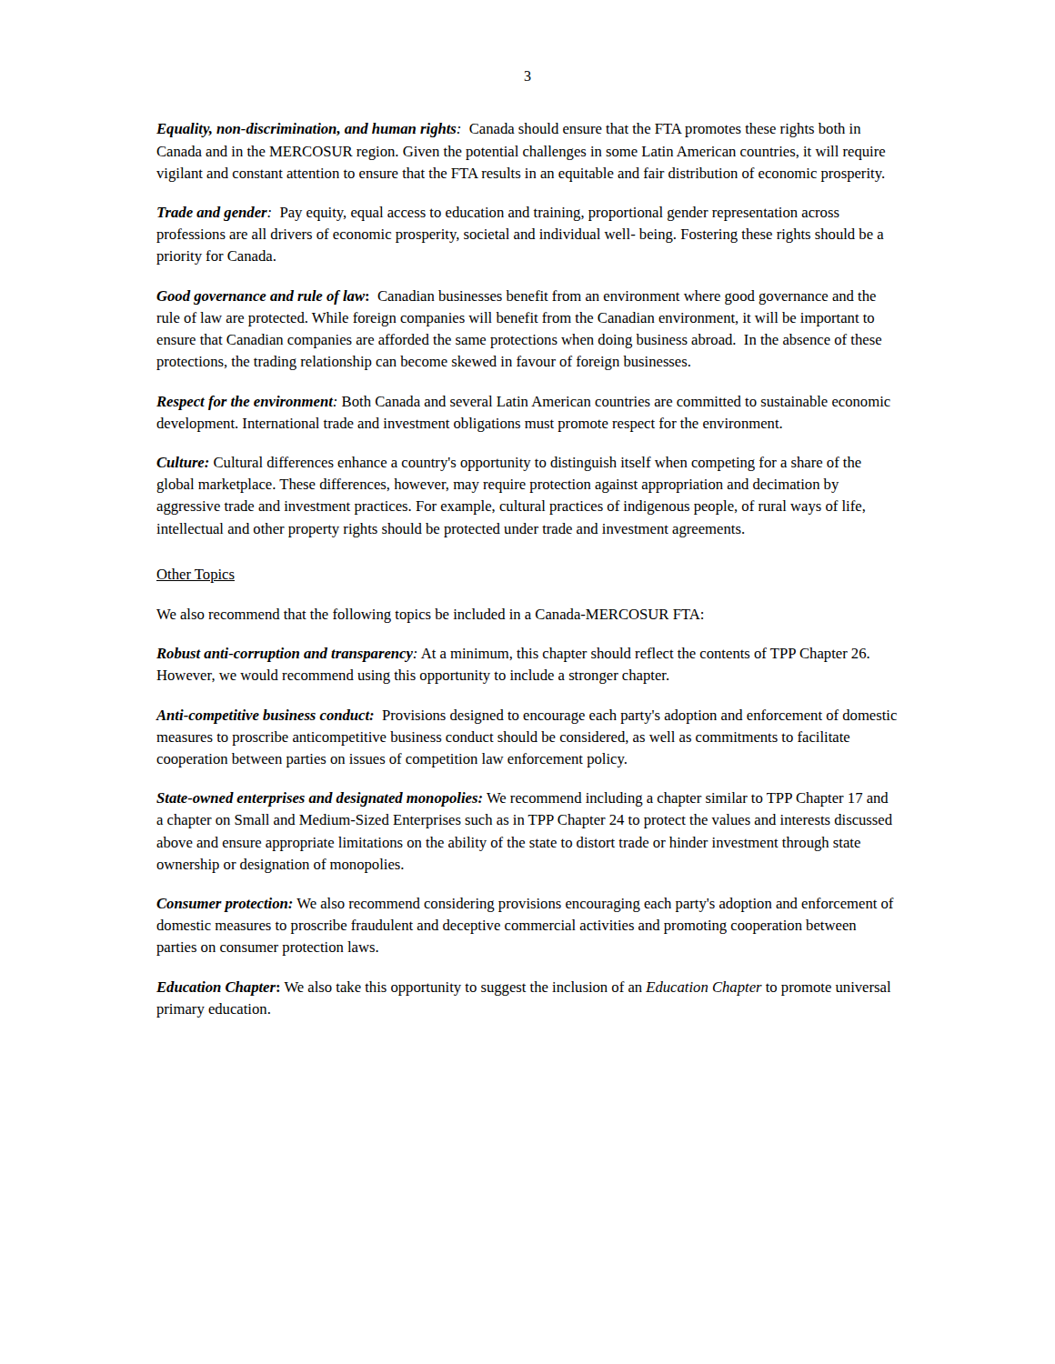3
Equality, non-discrimination, and human rights: Canada should ensure that the FTA promotes these rights both in Canada and in the MERCOSUR region. Given the potential challenges in some Latin American countries, it will require vigilant and constant attention to ensure that the FTA results in an equitable and fair distribution of economic prosperity.
Trade and gender: Pay equity, equal access to education and training, proportional gender representation across professions are all drivers of economic prosperity, societal and individual well- being. Fostering these rights should be a priority for Canada.
Good governance and rule of law: Canadian businesses benefit from an environment where good governance and the rule of law are protected. While foreign companies will benefit from the Canadian environment, it will be important to ensure that Canadian companies are afforded the same protections when doing business abroad. In the absence of these protections, the trading relationship can become skewed in favour of foreign businesses.
Respect for the environment: Both Canada and several Latin American countries are committed to sustainable economic development. International trade and investment obligations must promote respect for the environment.
Culture: Cultural differences enhance a country's opportunity to distinguish itself when competing for a share of the global marketplace. These differences, however, may require protection against appropriation and decimation by aggressive trade and investment practices. For example, cultural practices of indigenous people, of rural ways of life, intellectual and other property rights should be protected under trade and investment agreements.
Other Topics
We also recommend that the following topics be included in a Canada-MERCOSUR FTA:
Robust anti-corruption and transparency: At a minimum, this chapter should reflect the contents of TPP Chapter 26. However, we would recommend using this opportunity to include a stronger chapter.
Anti-competitive business conduct: Provisions designed to encourage each party's adoption and enforcement of domestic measures to proscribe anticompetitive business conduct should be considered, as well as commitments to facilitate cooperation between parties on issues of competition law enforcement policy.
State-owned enterprises and designated monopolies: We recommend including a chapter similar to TPP Chapter 17 and a chapter on Small and Medium-Sized Enterprises such as in TPP Chapter 24 to protect the values and interests discussed above and ensure appropriate limitations on the ability of the state to distort trade or hinder investment through state ownership or designation of monopolies.
Consumer protection: We also recommend considering provisions encouraging each party's adoption and enforcement of domestic measures to proscribe fraudulent and deceptive commercial activities and promoting cooperation between parties on consumer protection laws.
Education Chapter: We also take this opportunity to suggest the inclusion of an Education Chapter to promote universal primary education.